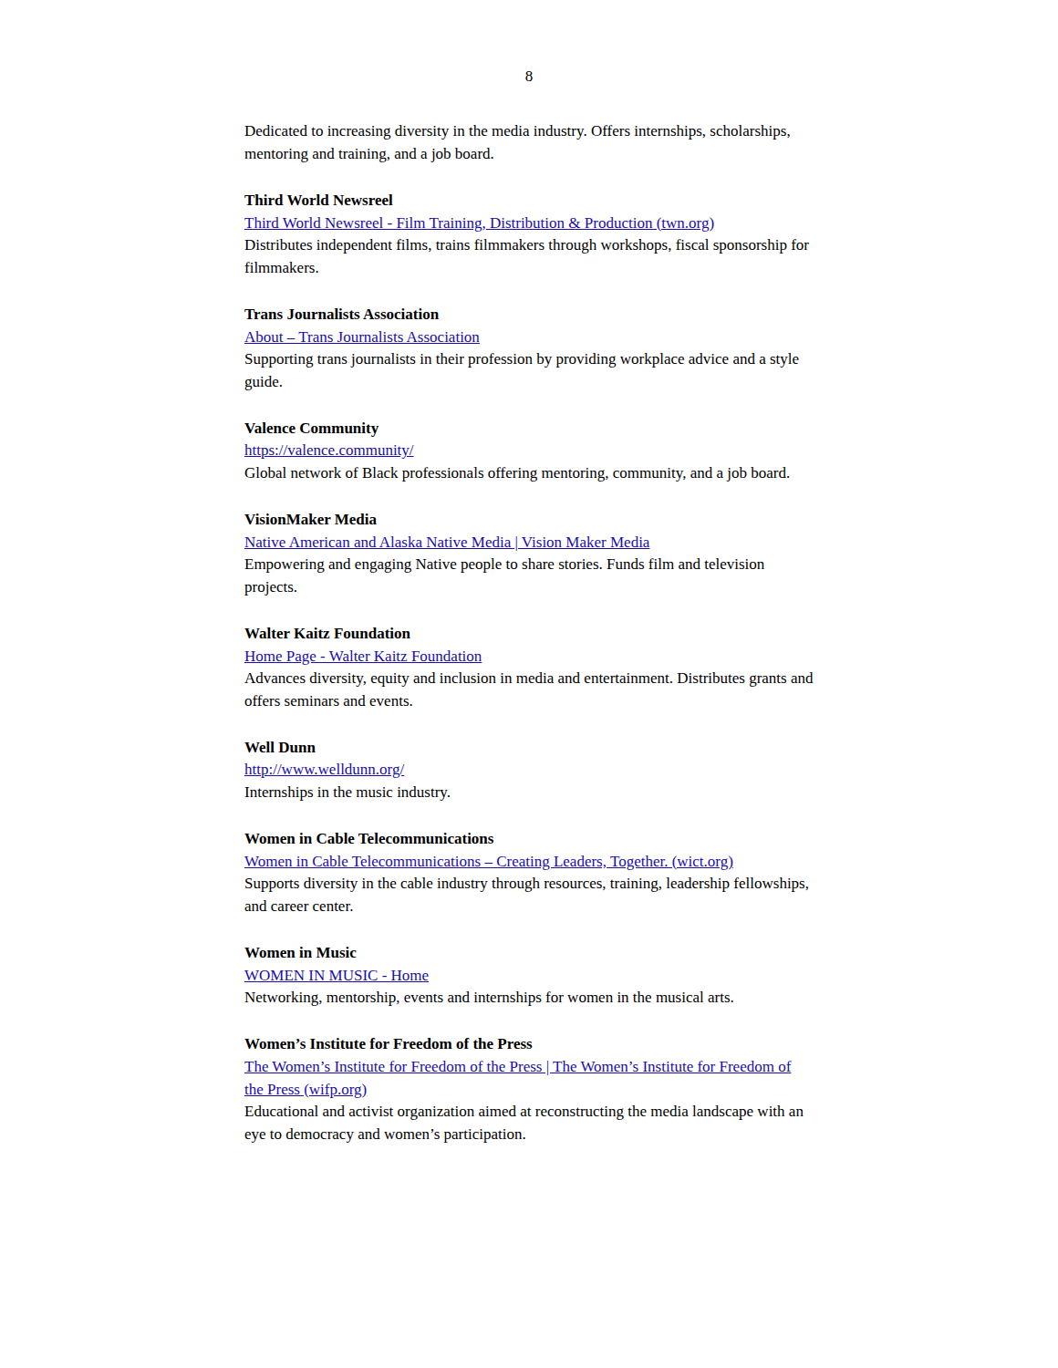8
Dedicated to increasing diversity in the media industry. Offers internships, scholarships, mentoring and training, and a job board.
Third World Newsreel
Third World Newsreel - Film Training, Distribution & Production (twn.org)
Distributes independent films, trains filmmakers through workshops, fiscal sponsorship for filmmakers.
Trans Journalists Association
About – Trans Journalists Association
Supporting trans journalists in their profession by providing workplace advice and a style guide.
Valence Community
https://valence.community/
Global network of Black professionals offering mentoring, community, and a job board.
VisionMaker Media
Native American and Alaska Native Media | Vision Maker Media
Empowering and engaging Native people to share stories. Funds film and television projects.
Walter Kaitz Foundation
Home Page - Walter Kaitz Foundation
Advances diversity, equity and inclusion in media and entertainment. Distributes grants and offers seminars and events.
Well Dunn
http://www.welldunn.org/
Internships in the music industry.
Women in Cable Telecommunications
Women in Cable Telecommunications – Creating Leaders, Together. (wict.org)
Supports diversity in the cable industry through resources, training, leadership fellowships, and career center.
Women in Music
WOMEN IN MUSIC - Home
Networking, mentorship, events and internships for women in the musical arts.
Women’s Institute for Freedom of the Press
The Women’s Institute for Freedom of the Press | The Women’s Institute for Freedom of the Press (wifp.org)
Educational and activist organization aimed at reconstructing the media landscape with an eye to democracy and women’s participation.